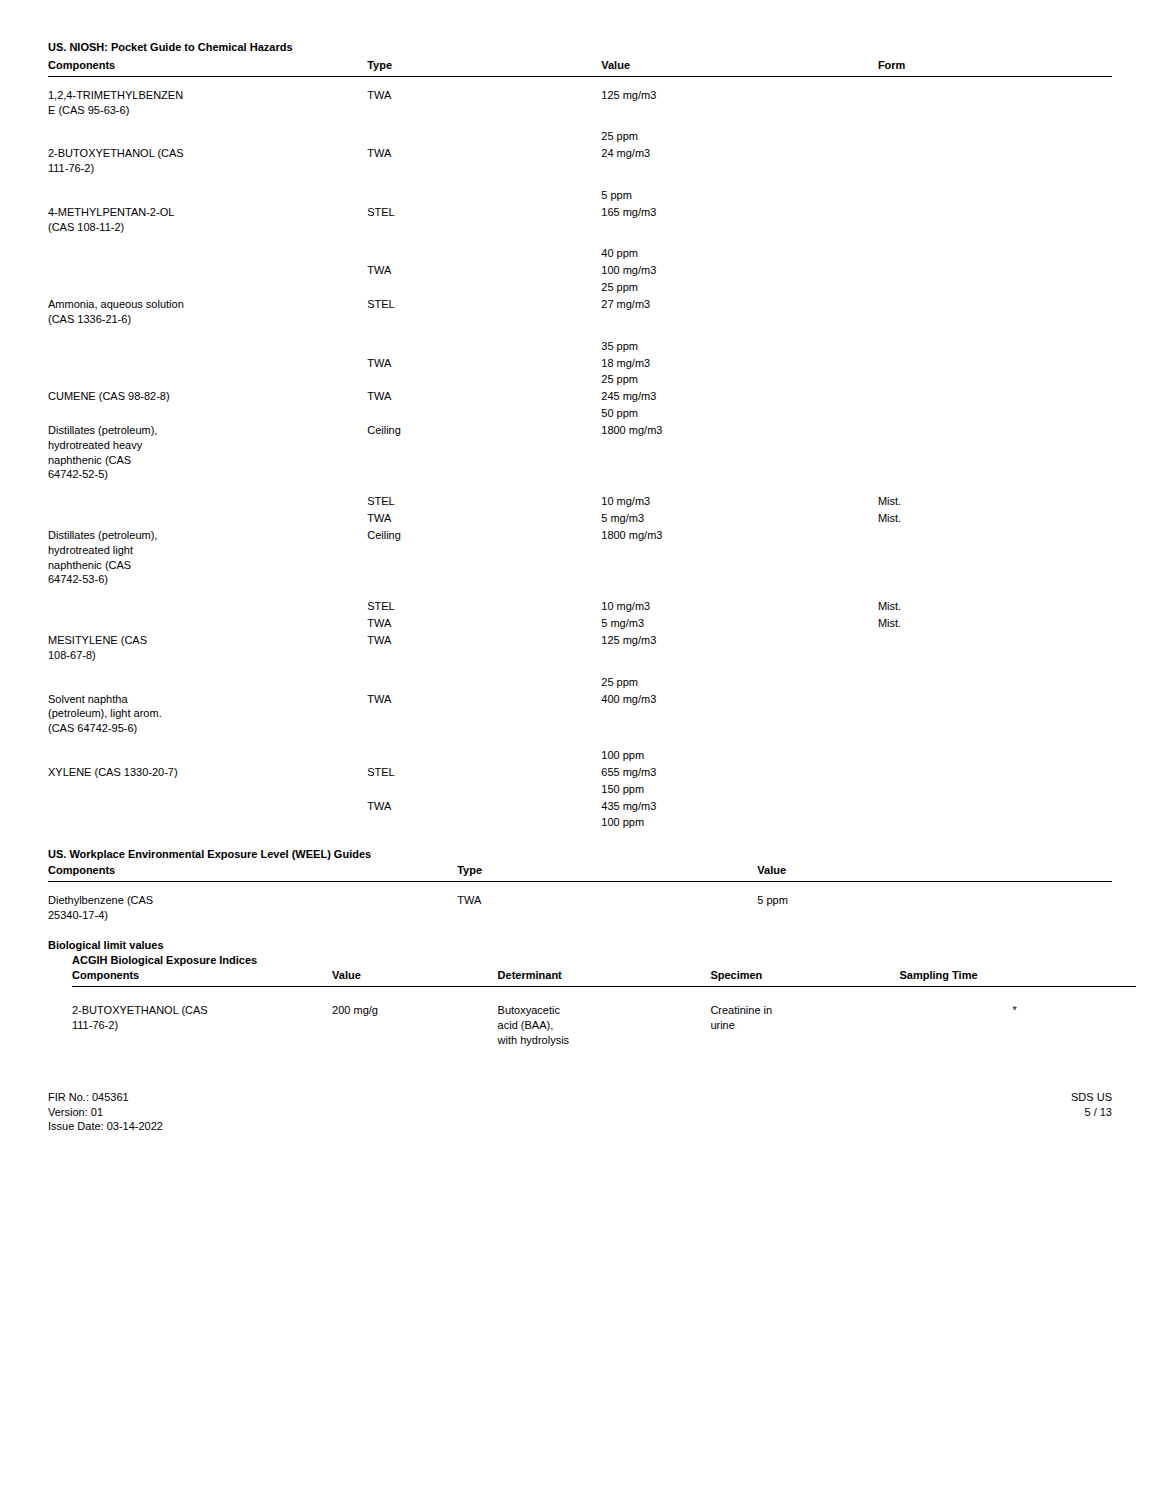US. NIOSH: Pocket Guide to Chemical Hazards
| Components | Type | Value | Form |
| --- | --- | --- | --- |
| 1,2,4-TRIMETHYLBENZEN E (CAS 95-63-6) | TWA | 125 mg/m3 | |
| | | 25 ppm | |
| 2-BUTOXYETHANOL (CAS 111-76-2) | TWA | 24 mg/m3 | |
| | | 5 ppm | |
| 4-METHYLPENTAN-2-OL (CAS 108-11-2) | STEL | 165 mg/m3 | |
| | | 40 ppm | |
| | TWA | 100 mg/m3 | |
| | | 25 ppm | |
| Ammonia, aqueous solution (CAS 1336-21-6) | STEL | 27 mg/m3 | |
| | | 35 ppm | |
| | TWA | 18 mg/m3 | |
| | | 25 ppm | |
| CUMENE (CAS 98-82-8) | TWA | 245 mg/m3 | |
| | | 50 ppm | |
| Distillates (petroleum), hydrotreated heavy naphthenic (CAS 64742-52-5) | Ceiling | 1800 mg/m3 | |
| | STEL | 10 mg/m3 | Mist. |
| | TWA | 5 mg/m3 | Mist. |
| Distillates (petroleum), hydrotreated light naphthenic (CAS 64742-53-6) | Ceiling | 1800 mg/m3 | |
| | STEL | 10 mg/m3 | Mist. |
| | TWA | 5 mg/m3 | Mist. |
| MESITYLENE (CAS 108-67-8) | TWA | 125 mg/m3 | |
| | | 25 ppm | |
| Solvent naphtha (petroleum), light arom. (CAS 64742-95-6) | TWA | 400 mg/m3 | |
| | | 100 ppm | |
| XYLENE (CAS 1330-20-7) | STEL | 655 mg/m3 | |
| | | 150 ppm | |
| | TWA | 435 mg/m3 | |
| | | 100 ppm | |
US. Workplace Environmental Exposure Level (WEEL) Guides
| Components | Type | Value |
| --- | --- | --- |
| Diethylbenzene (CAS 25340-17-4) | TWA | 5 ppm |
Biological limit values
ACGIH Biological Exposure Indices
| Components | Value | Determinant | Specimen | Sampling Time |
| --- | --- | --- | --- | --- |
| 2-BUTOXYETHANOL (CAS 111-76-2) | 200 mg/g | Butoxyacetic acid (BAA), with hydrolysis | Creatinine in urine | * |
FIR No.: 045361
Version: 01
Issue Date: 03-14-2022
SDS US
5 / 13